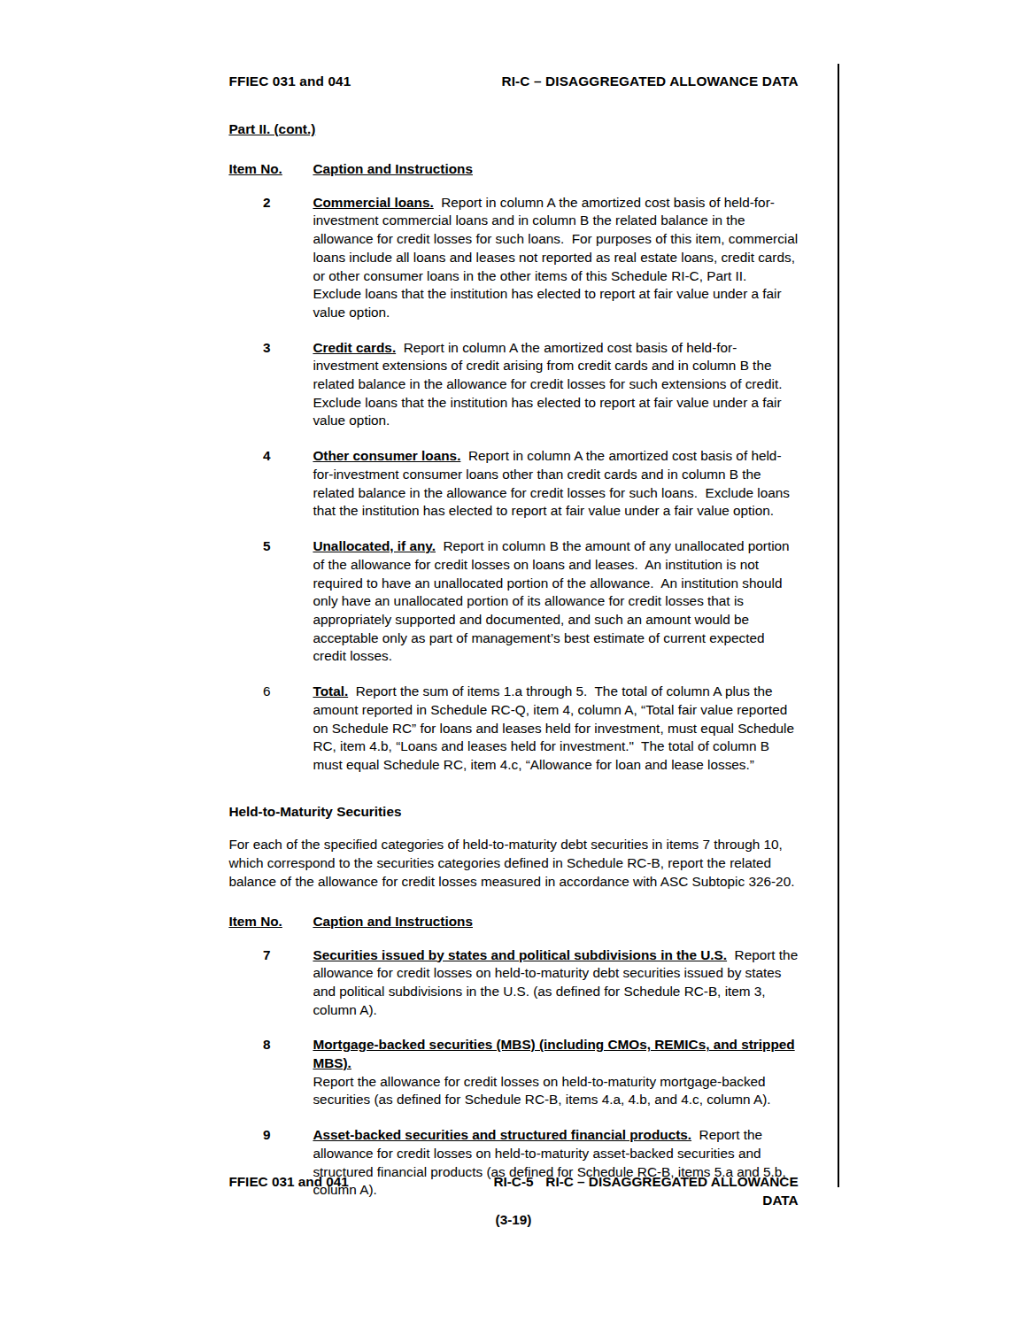FFIEC 031 and 041
RI-C – DISAGGREGATED ALLOWANCE DATA
Part II. (cont.)
Item No.
Caption and Instructions
2
Commercial loans. Report in column A the amortized cost basis of held-for-investment commercial loans and in column B the related balance in the allowance for credit losses for such loans. For purposes of this item, commercial loans include all loans and leases not reported as real estate loans, credit cards, or other consumer loans in the other items of this Schedule RI-C, Part II. Exclude loans that the institution has elected to report at fair value under a fair value option.
3
Credit cards. Report in column A the amortized cost basis of held-for-investment extensions of credit arising from credit cards and in column B the related balance in the allowance for credit losses for such extensions of credit. Exclude loans that the institution has elected to report at fair value under a fair value option.
4
Other consumer loans. Report in column A the amortized cost basis of held-for-investment consumer loans other than credit cards and in column B the related balance in the allowance for credit losses for such loans. Exclude loans that the institution has elected to report at fair value under a fair value option.
5
Unallocated, if any. Report in column B the amount of any unallocated portion of the allowance for credit losses on loans and leases. An institution is not required to have an unallocated portion of the allowance. An institution should only have an unallocated portion of its allowance for credit losses that is appropriately supported and documented, and such an amount would be acceptable only as part of management’s best estimate of current expected credit losses.
6
Total. Report the sum of items 1.a through 5. The total of column A plus the amount reported in Schedule RC-Q, item 4, column A, “Total fair value reported on Schedule RC” for loans and leases held for investment, must equal Schedule RC, item 4.b, “Loans and leases held for investment." The total of column B must equal Schedule RC, item 4.c, “Allowance for loan and lease losses.”
Held-to-Maturity Securities
For each of the specified categories of held-to-maturity debt securities in items 7 through 10, which correspond to the securities categories defined in Schedule RC-B, report the related balance of the allowance for credit losses measured in accordance with ASC Subtopic 326-20.
Item No.
Caption and Instructions
7
Securities issued by states and political subdivisions in the U.S. Report the allowance for credit losses on held-to-maturity debt securities issued by states and political subdivisions in the U.S. (as defined for Schedule RC-B, item 3, column A).
8
Mortgage-backed securities (MBS) (including CMOs, REMICs, and stripped MBS).
Report the allowance for credit losses on held-to-maturity mortgage-backed securities (as defined for Schedule RC-B, items 4.a, 4.b, and 4.c, column A).
9
Asset-backed securities and structured financial products. Report the allowance for credit losses on held-to-maturity asset-backed securities and structured financial products (as defined for Schedule RC-B, items 5.a and 5.b, column A).
FFIEC 031 and 041
RI-C-5
RI-C – DISAGGREGATED ALLOWANCE DATA
(3-19)